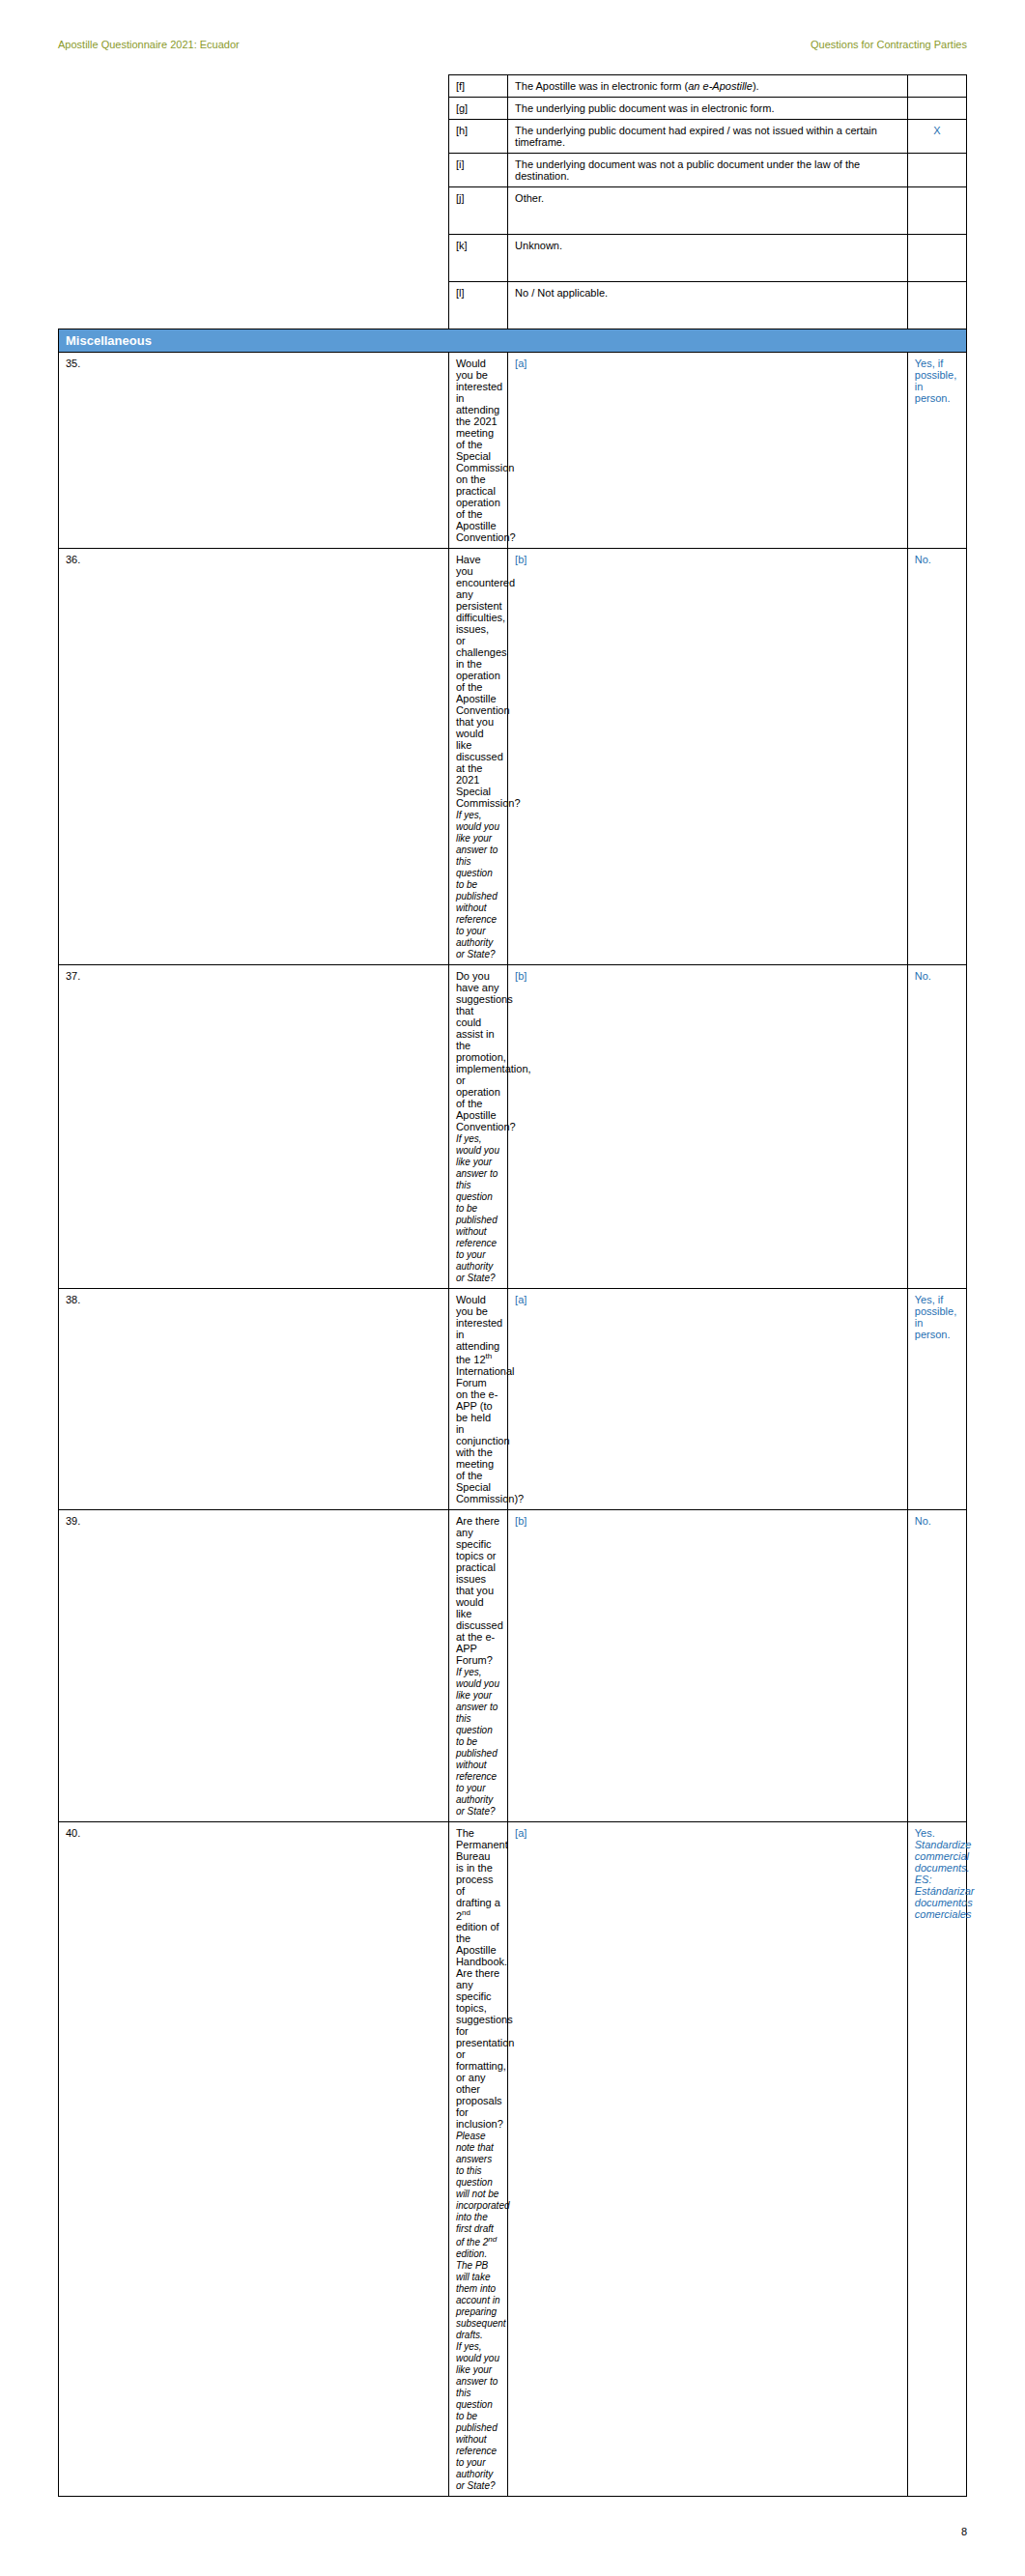Apostille Questionnaire 2021: Ecuador
Questions for Contracting Parties
| | [f] | The Apostille was in electronic form ( an e-Apostille ). | |
| | [g] | The underlying public document was in electronic form. | |
| | [h] | The underlying public document had expired / was not issued within a certain timeframe. | X |
| | [i] | The underlying document was not a public document under the law of the destination. | |
| | [j] | Other. | |
| | [k] | Unknown. | |
| | [l] | No / Not applicable. | |
| Miscellaneous |
| 35. | Would you be interested in attending the 2021 meeting of the Special Commission on the practical operation of the Apostille Convention? | [a] | Yes, if possible, in person. |
| 36. | Have you encountered any persistent difficulties, issues, or challenges in the operation of the Apostille Convention that you would like discussed at the 2021 Special Commission? If yes, would you like your answer to this question to be published without reference to your authority or State? | [b] | No. |
| 37. | Do you have any suggestions that could assist in the promotion, implementation, or operation of the Apostille Convention? If yes, would you like your answer to this question to be published without reference to your authority or State? | [b] | No. |
| 38. | Would you be interested in attending the 12 th International Forum on the e-APP (to be held in conjunction with the meeting of the Special Commission)? | [a] | Yes, if possible, in person. |
| 39. | Are there any specific topics or practical issues that you would like discussed at the e-APP Forum? If yes, would you like your answer to this question to be published without reference to your authority or State? | [b] | No. |
| 40. | The Permanent Bureau is in the process of drafting a 2 nd edition of the Apostille Handbook. Are there any specific topics, suggestions for presentation or formatting, or any other proposals for inclusion? Please note that answers to this question will not be incorporated into the first draft of the 2 nd edition. The PB will take them into account in preparing subsequent drafts. If yes, would you like your answer to this question to be published without reference to your authority or State? | [a] | Yes. Standardize commercial documents. ES: Estándarizar documentos comerciales |
8